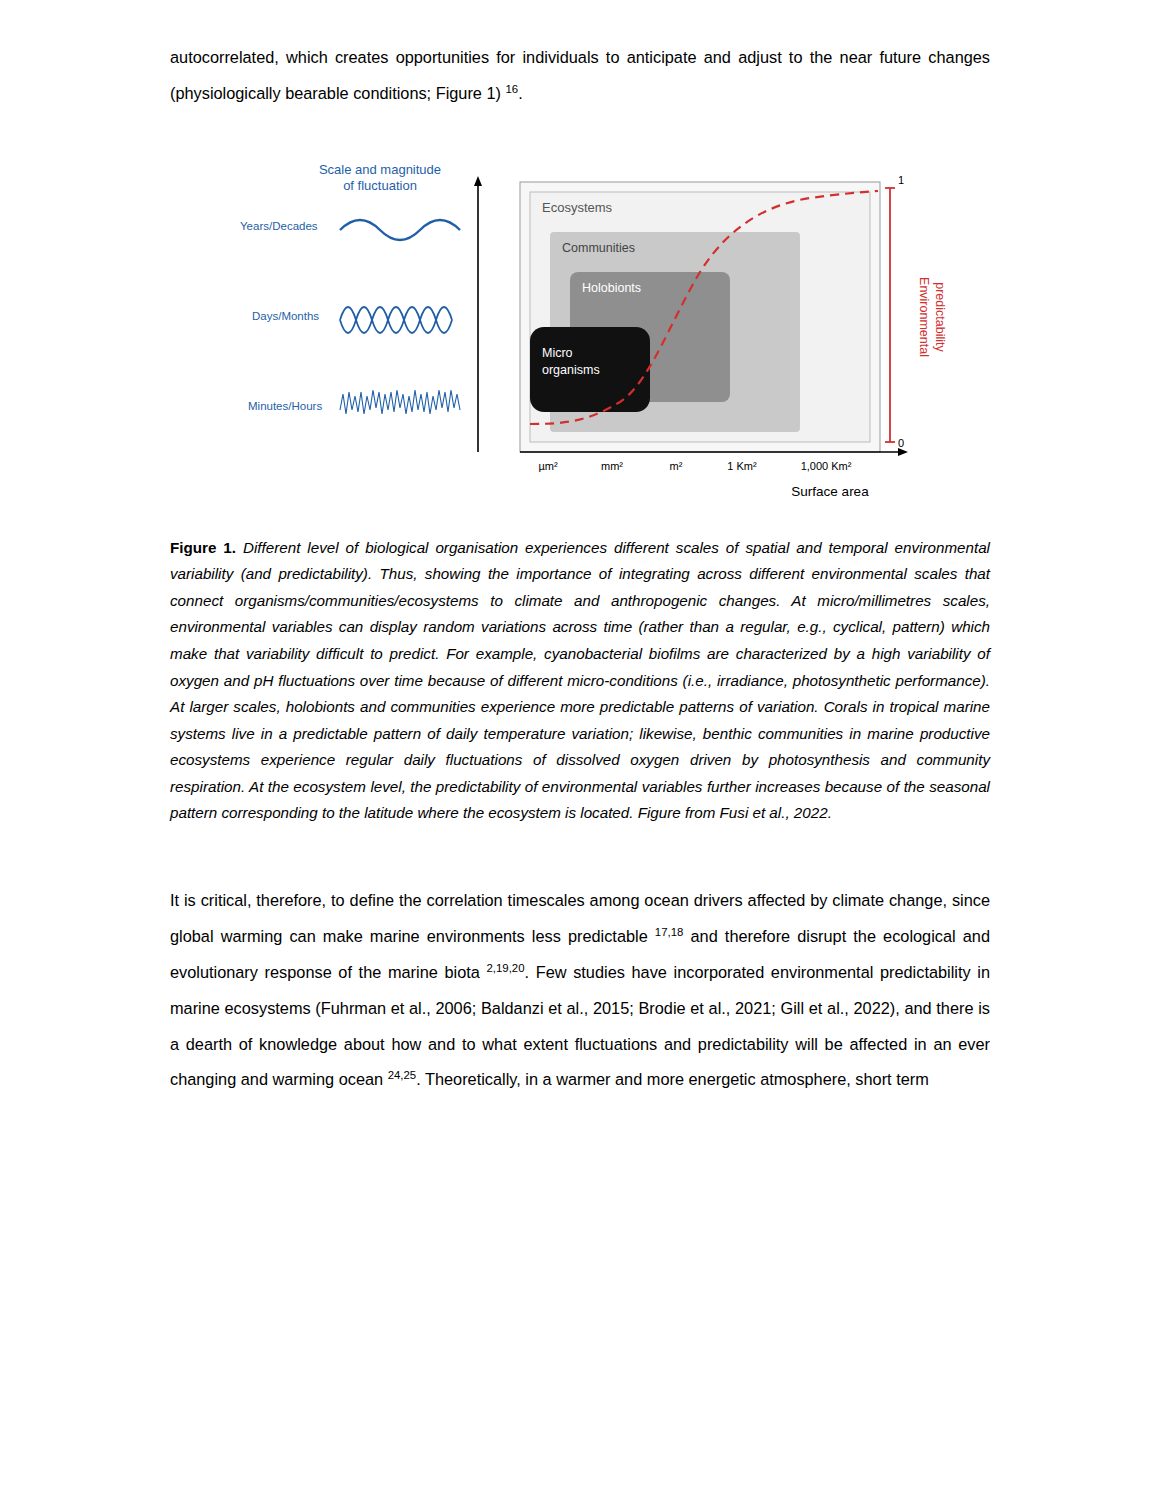autocorrelated, which creates opportunities for individuals to anticipate and adjust to the near future changes (physiologically bearable conditions; Figure 1) 16.
Scale and magnitude of fluctuation Years/Decades Days/Months Minutes/Hours Ecosystems Communities Holobionts Micro organisms 1 0 Environmental predictability µm² mm² m² 1 Km² 1,000 Km² Surface area
Figure 1. Different level of biological organisation experiences different scales of spatial and temporal environmental variability (and predictability). Thus, showing the importance of integrating across different environmental scales that connect organisms/communities/ecosystems to climate and anthropogenic changes. At micro/millimetres scales, environmental variables can display random variations across time (rather than a regular, e.g., cyclical, pattern) which make that variability difficult to predict. For example, cyanobacterial biofilms are characterized by a high variability of oxygen and pH fluctuations over time because of different micro-conditions (i.e., irradiance, photosynthetic performance). At larger scales, holobionts and communities experience more predictable patterns of variation. Corals in tropical marine systems live in a predictable pattern of daily temperature variation; likewise, benthic communities in marine productive ecosystems experience regular daily fluctuations of dissolved oxygen driven by photosynthesis and community respiration. At the ecosystem level, the predictability of environmental variables further increases because of the seasonal pattern corresponding to the latitude where the ecosystem is located. Figure from Fusi et al., 2022.
It is critical, therefore, to define the correlation timescales among ocean drivers affected by climate change, since global warming can make marine environments less predictable 17,18 and therefore disrupt the ecological and evolutionary response of the marine biota 2,19,20. Few studies have incorporated environmental predictability in marine ecosystems (Fuhrman et al., 2006; Baldanzi et al., 2015; Brodie et al., 2021; Gill et al., 2022), and there is a dearth of knowledge about how and to what extent fluctuations and predictability will be affected in an ever changing and warming ocean 24,25. Theoretically, in a warmer and more energetic atmosphere, short term